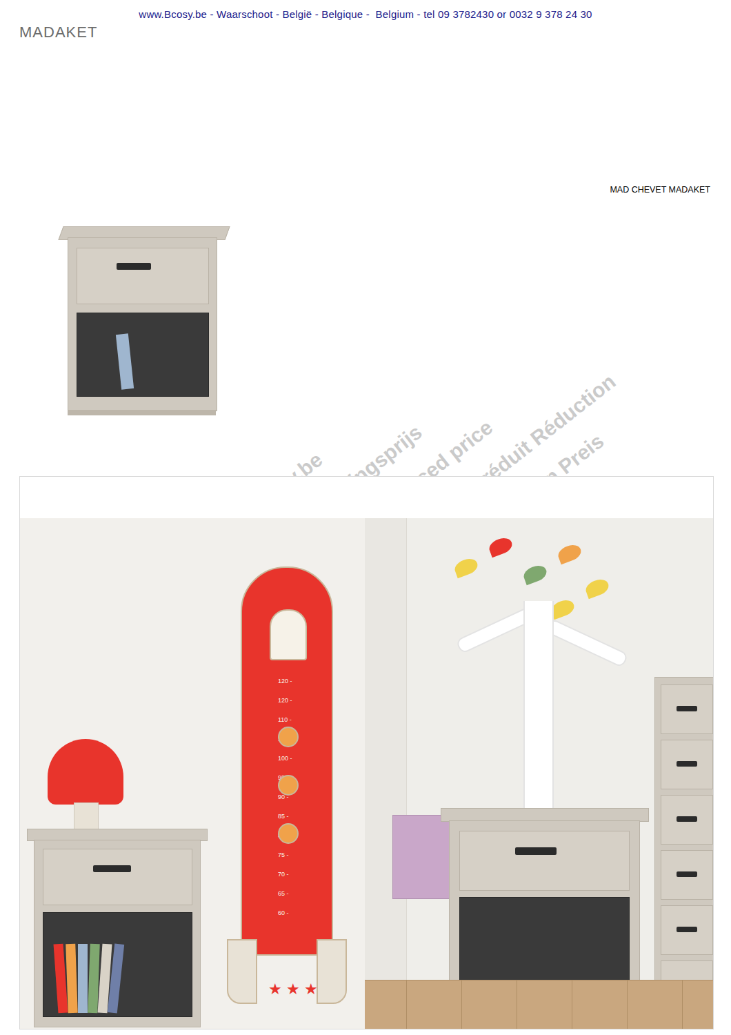www.Bcosy.be - Waarschoot - België - Belgique - Belgium - tel 09 3782430 or 0032 9 378 24 30
MADAKET
MAD CHEVET MADAKET
www.Bcosy.be Vraag uw kortingsprijs Ask for your reduced price Demander votre prix réduit Réduction Fragen Sie unsere besten Preis
120 -
120 -
110 -
105 -
100 -
95 -
90 -
85 -
80 -
75 -
70 -
65 -
60 -
★ ★ ★